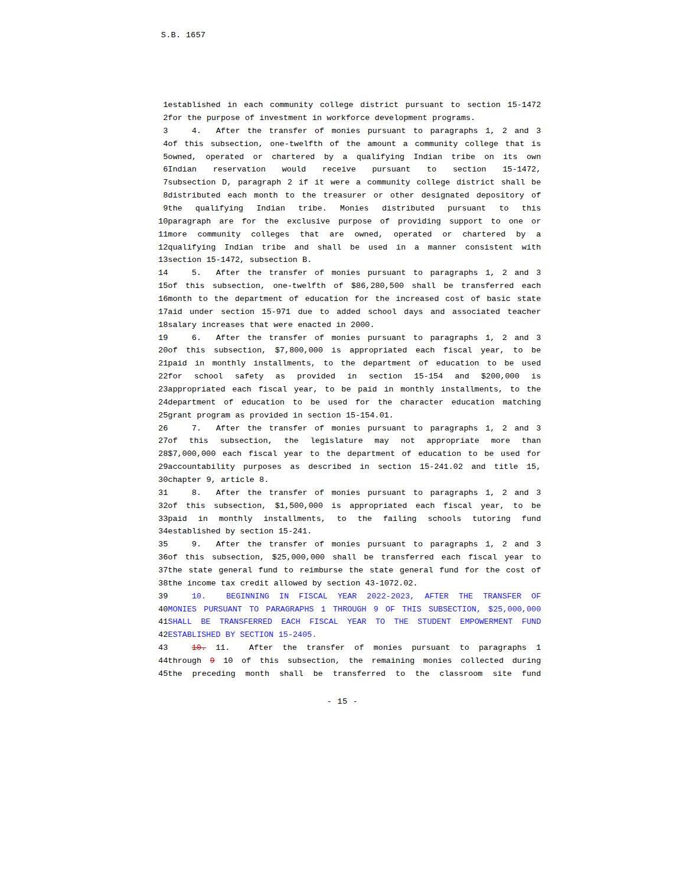S.B. 1657
| 1 | established in each community college district pursuant to section 15-1472 |
| 2 | for the purpose of investment in workforce development programs. |
| 3 | 4. After the transfer of monies pursuant to paragraphs 1, 2 and 3 |
| 4 | of this subsection, one-twelfth of the amount a community college that is |
| 5 | owned, operated or chartered by a qualifying Indian tribe on its own |
| 6 | Indian reservation would receive pursuant to section 15-1472, |
| 7 | subsection D, paragraph 2 if it were a community college district shall be |
| 8 | distributed each month to the treasurer or other designated depository of |
| 9 | the qualifying Indian tribe. Monies distributed pursuant to this |
| 10 | paragraph are for the exclusive purpose of providing support to one or |
| 11 | more community colleges that are owned, operated or chartered by a |
| 12 | qualifying Indian tribe and shall be used in a manner consistent with |
| 13 | section 15-1472, subsection B. |
| 14 | 5. After the transfer of monies pursuant to paragraphs 1, 2 and 3 |
| 15 | of this subsection, one-twelfth of $86,280,500 shall be transferred each |
| 16 | month to the department of education for the increased cost of basic state |
| 17 | aid under section 15-971 due to added school days and associated teacher |
| 18 | salary increases that were enacted in 2000. |
| 19 | 6. After the transfer of monies pursuant to paragraphs 1, 2 and 3 |
| 20 | of this subsection, $7,800,000 is appropriated each fiscal year, to be |
| 21 | paid in monthly installments, to the department of education to be used |
| 22 | for school safety as provided in section 15-154 and $200,000 is |
| 23 | appropriated each fiscal year, to be paid in monthly installments, to the |
| 24 | department of education to be used for the character education matching |
| 25 | grant program as provided in section 15-154.01. |
| 26 | 7. After the transfer of monies pursuant to paragraphs 1, 2 and 3 |
| 27 | of this subsection, the legislature may not appropriate more than |
| 28 | $7,000,000 each fiscal year to the department of education to be used for |
| 29 | accountability purposes as described in section 15-241.02 and title 15, |
| 30 | chapter 9, article 8. |
| 31 | 8. After the transfer of monies pursuant to paragraphs 1, 2 and 3 |
| 32 | of this subsection, $1,500,000 is appropriated each fiscal year, to be |
| 33 | paid in monthly installments, to the failing schools tutoring fund |
| 34 | established by section 15-241. |
| 35 | 9. After the transfer of monies pursuant to paragraphs 1, 2 and 3 |
| 36 | of this subsection, $25,000,000 shall be transferred each fiscal year to |
| 37 | the state general fund to reimburse the state general fund for the cost of |
| 38 | the income tax credit allowed by section 43-1072.02. |
| 39 | 10. BEGINNING IN FISCAL YEAR 2022-2023, AFTER THE TRANSFER OF |
| 40 | MONIES PURSUANT TO PARAGRAPHS 1 THROUGH 9 OF THIS SUBSECTION, $25,000,000 |
| 41 | SHALL BE TRANSFERRED EACH FISCAL YEAR TO THE STUDENT EMPOWERMENT FUND |
| 42 | ESTABLISHED BY SECTION 15-2405. |
| 43 | 10. 11. After the transfer of monies pursuant to paragraphs 1 |
| 44 | through 9 10 of this subsection, the remaining monies collected during |
| 45 | the preceding month shall be transferred to the classroom site fund |
- 15 -